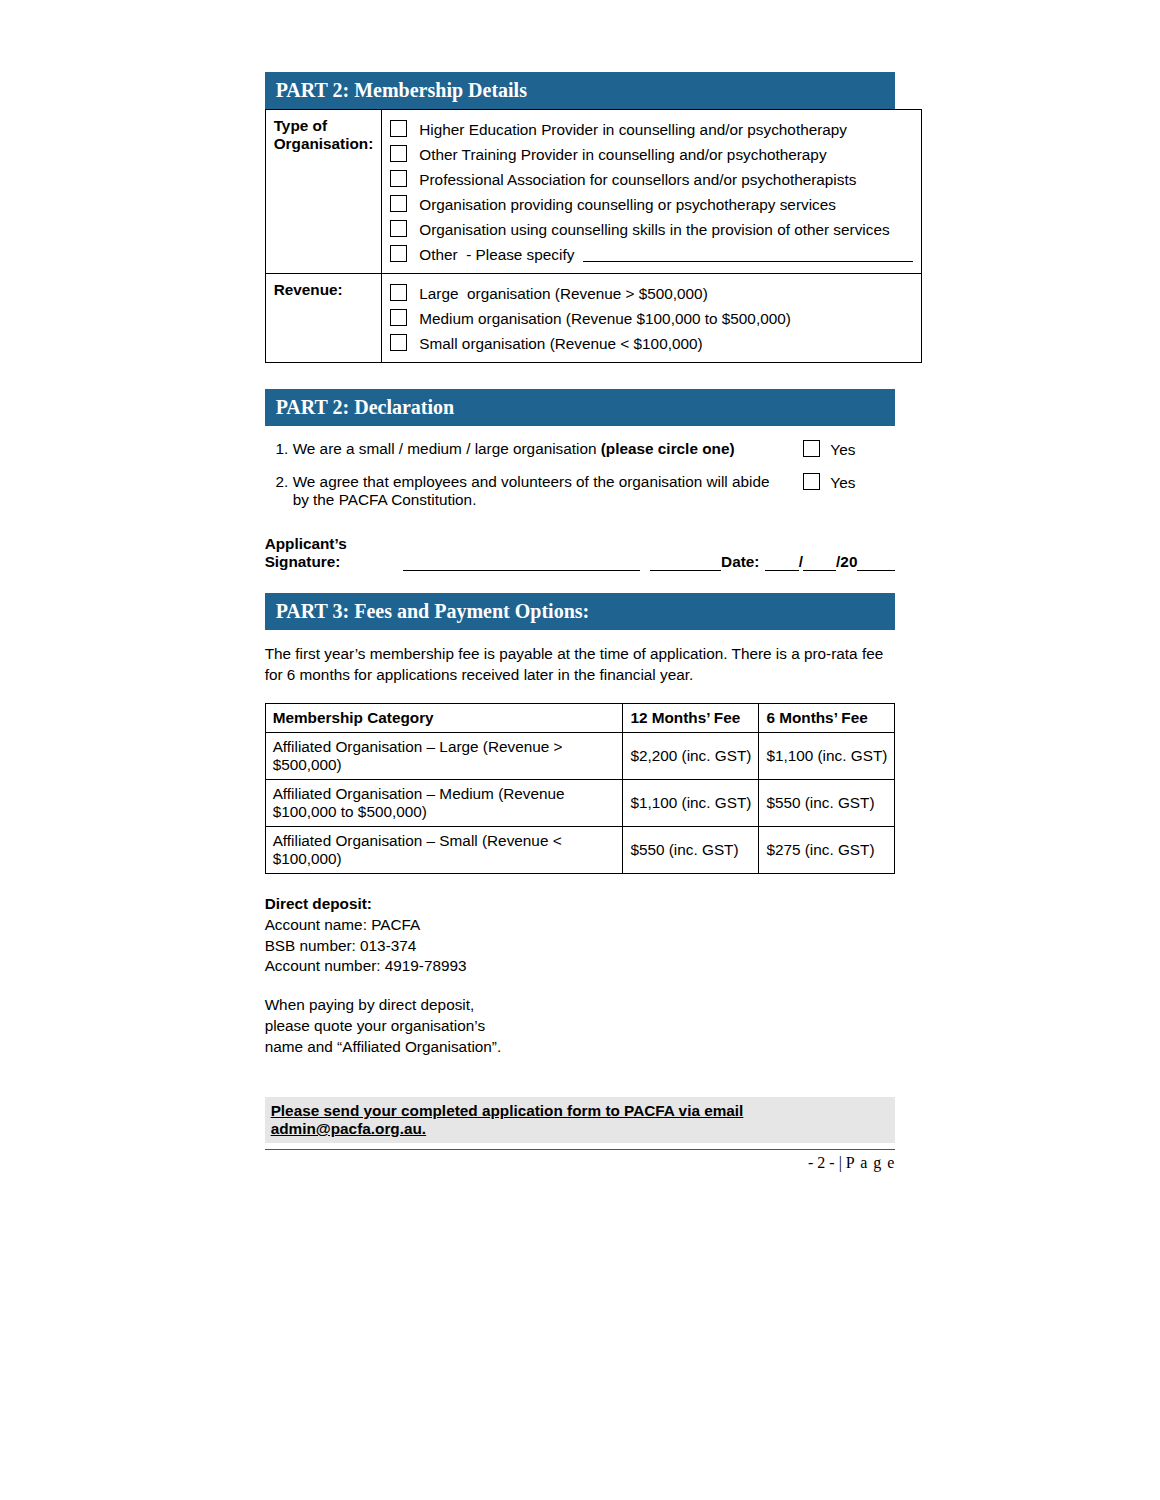PART 2: Membership Details
| Type of Organisation: | Higher Education Provider in counselling and/or psychotherapy Other Training Provider in counselling and/or psychotherapy Professional Association for counsellors and/or psychotherapists Organisation providing counselling or psychotherapy services Organisation using counselling skills in the provision of other services Other - Please specify |
| Revenue: | Large organisation (Revenue > $500,000) Medium organisation (Revenue $100,000 to $500,000) Small organisation (Revenue < $100,000) |
PART 2: Declaration
We are a small / medium / large organisation (please circle one)
Yes
We agree that employees and volunteers of the organisation will abide by the PACFA Constitution.
Yes
Applicant’s Signature: Date: / /20
PART 3: Fees and Payment Options:
The first year’s membership fee is payable at the time of application. There is a pro-rata fee for 6 months for applications received later in the financial year.
| Membership Category | 12 Months’ Fee | 6 Months’ Fee |
| --- | --- | --- |
| Affiliated Organisation – Large (Revenue > $500,000) | $2,200 (inc. GST) | $1,100 (inc. GST) |
| Affiliated Organisation – Medium (Revenue $100,000 to $500,000) | $1,100 (inc. GST) | $550 (inc. GST) |
| Affiliated Organisation – Small (Revenue < $100,000) | $550 (inc. GST) | $275 (inc. GST) |
Direct deposit:
Account name: PACFA
BSB number: 013-374
Account number: 4919-78993
When paying by direct deposit,
please quote your organisation’s
name and “Affiliated Organisation”.
Please send your completed application form to PACFA via email admin@pacfa.org.au.
- 2 - | P a g e